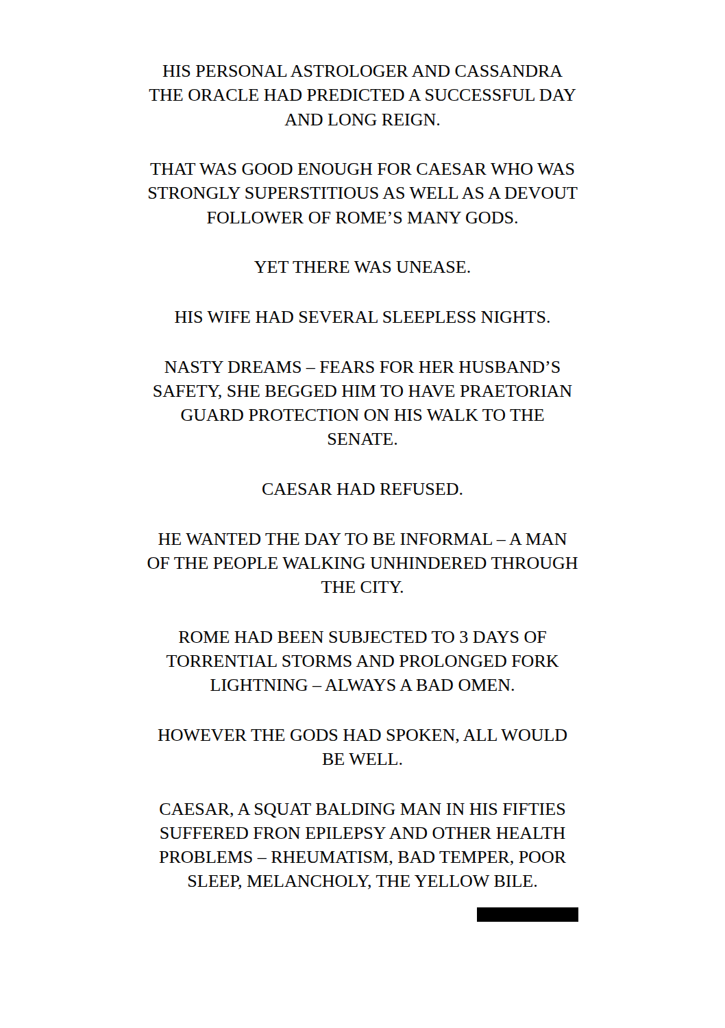His personal astrologer and Cassandra the Oracle had predicted a successful day and long reign.
That was good enough for Caesar who was strongly superstitious as well as a devout follower of Rome’s many gods.
Yet there was unease.
His wife had several sleepless nights.
Nasty dreams – fears for her husband’s safety, she begged him to have Praetorian Guard protection on his walk to the Senate.
Caesar had refused.
He wanted the day to be informal – a man of the people walking unhindered through the city.
Rome had been subjected to 3 days of torrential storms and prolonged fork lightning – always a bad omen.
However the gods had spoken, all would be well.
Caesar, a squat balding man in his fifties suffered fron epilepsy and other health problems – rheumatism, bad temper, poor sleep, melancholy, the yellow bile.